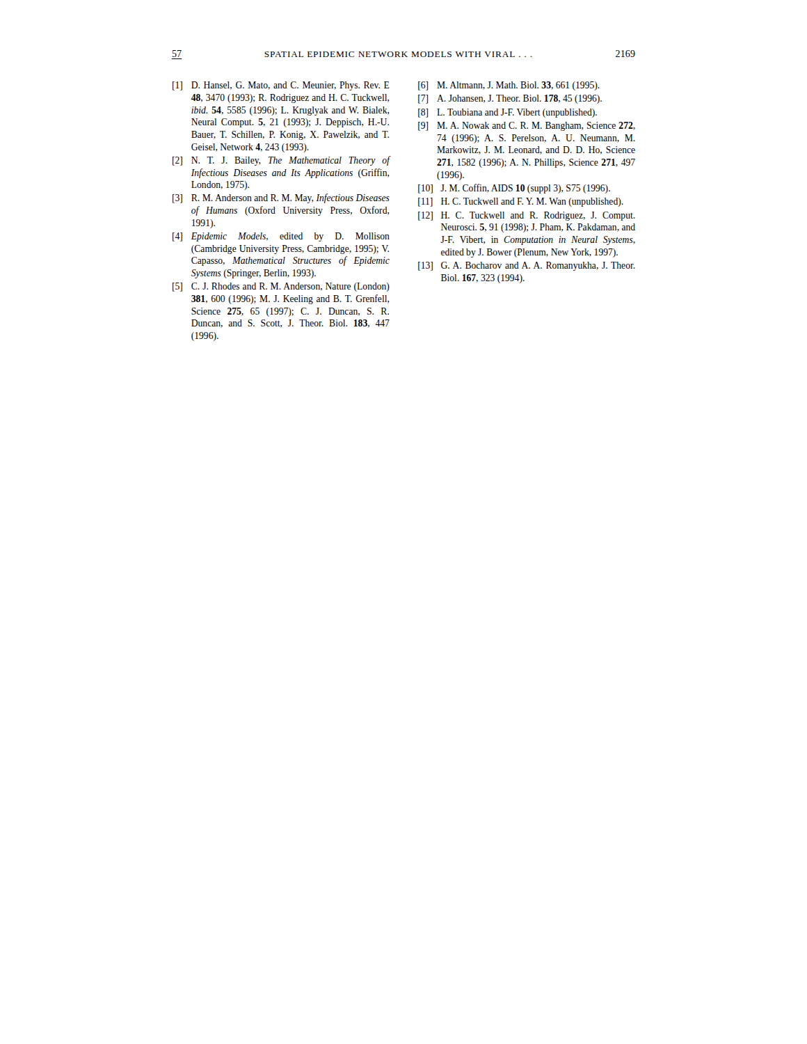57 Spatial epidemic network models with viral . . . 2169
[1] D. Hansel, G. Mato, and C. Meunier, Phys. Rev. E 48, 3470 (1993); R. Rodriguez and H. C. Tuckwell, ibid. 54, 5585 (1996); L. Kruglyak and W. Bialek, Neural Comput. 5, 21 (1993); J. Deppisch, H.-U. Bauer, T. Schillen, P. Konig, X. Pawelzik, and T. Geisel, Network 4, 243 (1993).
[2] N. T. J. Bailey, The Mathematical Theory of Infectious Diseases and Its Applications (Griffin, London, 1975).
[3] R. M. Anderson and R. M. May, Infectious Diseases of Humans (Oxford University Press, Oxford, 1991).
[4] Epidemic Models, edited by D. Mollison (Cambridge University Press, Cambridge, 1995); V. Capasso, Mathematical Structures of Epidemic Systems (Springer, Berlin, 1993).
[5] C. J. Rhodes and R. M. Anderson, Nature (London) 381, 600 (1996); M. J. Keeling and B. T. Grenfell, Science 275, 65 (1997); C. J. Duncan, S. R. Duncan, and S. Scott, J. Theor. Biol. 183, 447 (1996).
[6] M. Altmann, J. Math. Biol. 33, 661 (1995).
[7] A. Johansen, J. Theor. Biol. 178, 45 (1996).
[8] L. Toubiana and J-F. Vibert (unpublished).
[9] M. A. Nowak and C. R. M. Bangham, Science 272, 74 (1996); A. S. Perelson, A. U. Neumann, M. Markowitz, J. M. Leonard, and D. D. Ho, Science 271, 1582 (1996); A. N. Phillips, Science 271, 497 (1996).
[10] J. M. Coffin, AIDS 10 (suppl 3), S75 (1996).
[11] H. C. Tuckwell and F. Y. M. Wan (unpublished).
[12] H. C. Tuckwell and R. Rodriguez, J. Comput. Neurosci. 5, 91 (1998); J. Pham, K. Pakdaman, and J-F. Vibert, in Computation in Neural Systems, edited by J. Bower (Plenum, New York, 1997).
[13] G. A. Bocharov and A. A. Romanyukha, J. Theor. Biol. 167, 323 (1994).